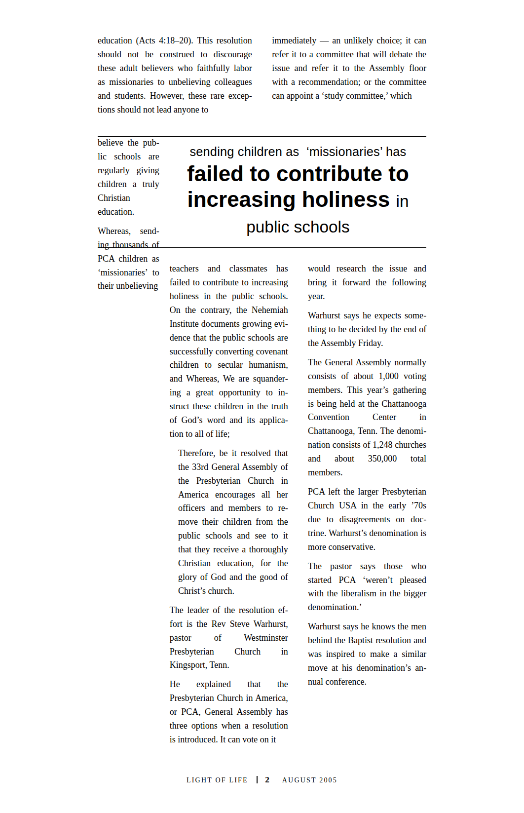education (Acts 4:18–20). This resolution should not be construed to discourage these adult believers who faithfully labor as missionaries to unbelieving colleagues and students. However, these rare exceptions should not lead anyone to
immediately — an unlikely choice; it can refer it to a committee that will debate the issue and refer it to the Assembly floor with a recommendation; or the committee can appoint a ‘study committee,’ which
believe the public schools are regularly giving children a truly Christian education.
Whereas, sending thousands of PCA children as ‘missionaries’ to their unbelieving
sending children as ‘missionaries’ has failed to contribute to
increasing holiness in public schools
teachers and classmates has failed to contribute to increasing holiness in the public schools. On the contrary, the Nehemiah Institute documents growing evidence that the public schools are successfully converting covenant children to secular humanism, and Whereas, We are squandering a great opportunity to instruct these children in the truth of God’s word and its application to all of life;
Therefore, be it resolved that the 33rd General Assembly of the Presbyterian Church in America encourages all her officers and members to remove their children from the public schools and see to it that they receive a thoroughly Christian education, for the glory of God and the good of Christ’s church.
The leader of the resolution effort is the Rev Steve Warhurst, pastor of Westminster Presbyterian Church in Kingsport, Tenn.
He explained that the Presbyterian Church in America, or PCA, General Assembly has three options when a resolution is introduced. It can vote on it
would research the issue and bring it forward the following year.
Warhurst says he expects something to be decided by the end of the Assembly Friday.
The General Assembly normally consists of about 1,000 voting members. This year’s gathering is being held at the Chattanooga Convention Center in Chattanooga, Tenn. The denomination consists of 1,248 churches and about 350,000 total members.
PCA left the larger Presbyterian Church USA in the early ’70s due to disagreements on doctrine. Warhurst’s denomination is more conservative.
The pastor says those who started PCA ‘weren’t pleased with the liberalism in the bigger denomination.’
Warhurst says he knows the men behind the Baptist resolution and was inspired to make a similar move at his denomination’s annual conference.
LIGHT OF LIFE 2 AUGUST 2005